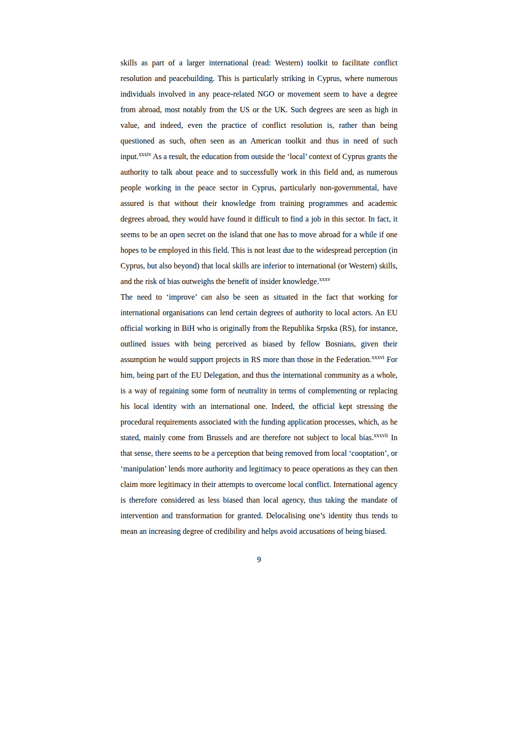skills as part of a larger international (read: Western) toolkit to facilitate conflict resolution and peacebuilding. This is particularly striking in Cyprus, where numerous individuals involved in any peace-related NGO or movement seem to have a degree from abroad, most notably from the US or the UK. Such degrees are seen as high in value, and indeed, even the practice of conflict resolution is, rather than being questioned as such, often seen as an American toolkit and thus in need of such input.xxxiv As a result, the education from outside the ‘local’ context of Cyprus grants the authority to talk about peace and to successfully work in this field and, as numerous people working in the peace sector in Cyprus, particularly non-governmental, have assured is that without their knowledge from training programmes and academic degrees abroad, they would have found it difficult to find a job in this sector. In fact, it seems to be an open secret on the island that one has to move abroad for a while if one hopes to be employed in this field. This is not least due to the widespread perception (in Cyprus, but also beyond) that local skills are inferior to international (or Western) skills, and the risk of bias outweighs the benefit of insider knowledge.xxxv
The need to ‘improve’ can also be seen as situated in the fact that working for international organisations can lend certain degrees of authority to local actors. An EU official working in BiH who is originally from the Republika Srpska (RS), for instance, outlined issues with being perceived as biased by fellow Bosnians, given their assumption he would support projects in RS more than those in the Federation.xxxvi For him, being part of the EU Delegation, and thus the international community as a whole, is a way of regaining some form of neutrality in terms of complementing or replacing his local identity with an international one. Indeed, the official kept stressing the procedural requirements associated with the funding application processes, which, as he stated, mainly come from Brussels and are therefore not subject to local bias.xxxvii In that sense, there seems to be a perception that being removed from local ‘cooptation’, or ‘manipulation’ lends more authority and legitimacy to peace operations as they can then claim more legitimacy in their attempts to overcome local conflict. International agency is therefore considered as less biased than local agency, thus taking the mandate of intervention and transformation for granted. Delocalising one’s identity thus tends to mean an increasing degree of credibility and helps avoid accusations of being biased.
9